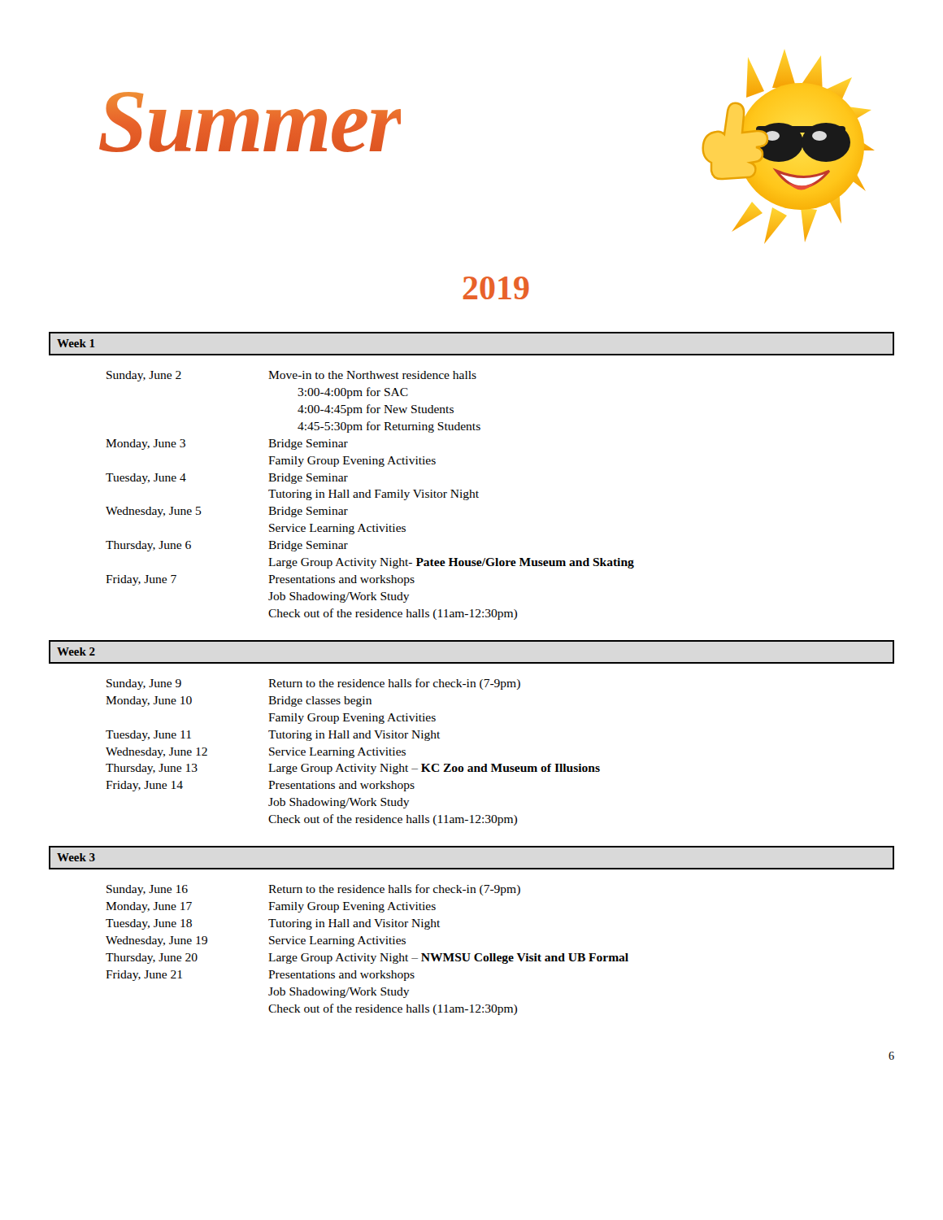Summer
2019
Week 1
| Sunday, June 2 | Move-in to the Northwest residence halls 3:00-4:00pm for SAC 4:00-4:45pm for New Students 4:45-5:30pm for Returning Students |
| Monday, June 3 | Bridge Seminar Family Group Evening Activities |
| Tuesday, June 4 | Bridge Seminar Tutoring in Hall and Family Visitor Night |
| Wednesday, June 5 | Bridge Seminar Service Learning Activities |
| Thursday, June 6 | Bridge Seminar Large Group Activity Night- Patee House/Glore Museum and Skating |
| Friday, June 7 | Presentations and workshops Job Shadowing/Work Study Check out of the residence halls (11am-12:30pm) |
Week 2
| Sunday, June 9 | Return to the residence halls for check-in (7-9pm) |
| Monday, June 10 | Bridge classes begin Family Group Evening Activities |
| Tuesday, June 11 | Tutoring in Hall and Visitor Night |
| Wednesday, June 12 | Service Learning Activities |
| Thursday, June 13 | Large Group Activity Night – KC Zoo and Museum of Illusions |
| Friday, June 14 | Presentations and workshops Job Shadowing/Work Study Check out of the residence halls (11am-12:30pm) |
Week 3
| Sunday, June 16 | Return to the residence halls for check-in (7-9pm) |
| Monday, June 17 | Family Group Evening Activities |
| Tuesday, June 18 | Tutoring in Hall and Visitor Night |
| Wednesday, June 19 | Service Learning Activities |
| Thursday, June 20 | Large Group Activity Night – NWMSU College Visit and UB Formal |
| Friday, June 21 | Presentations and workshops Job Shadowing/Work Study Check out of the residence halls (11am-12:30pm) |
6